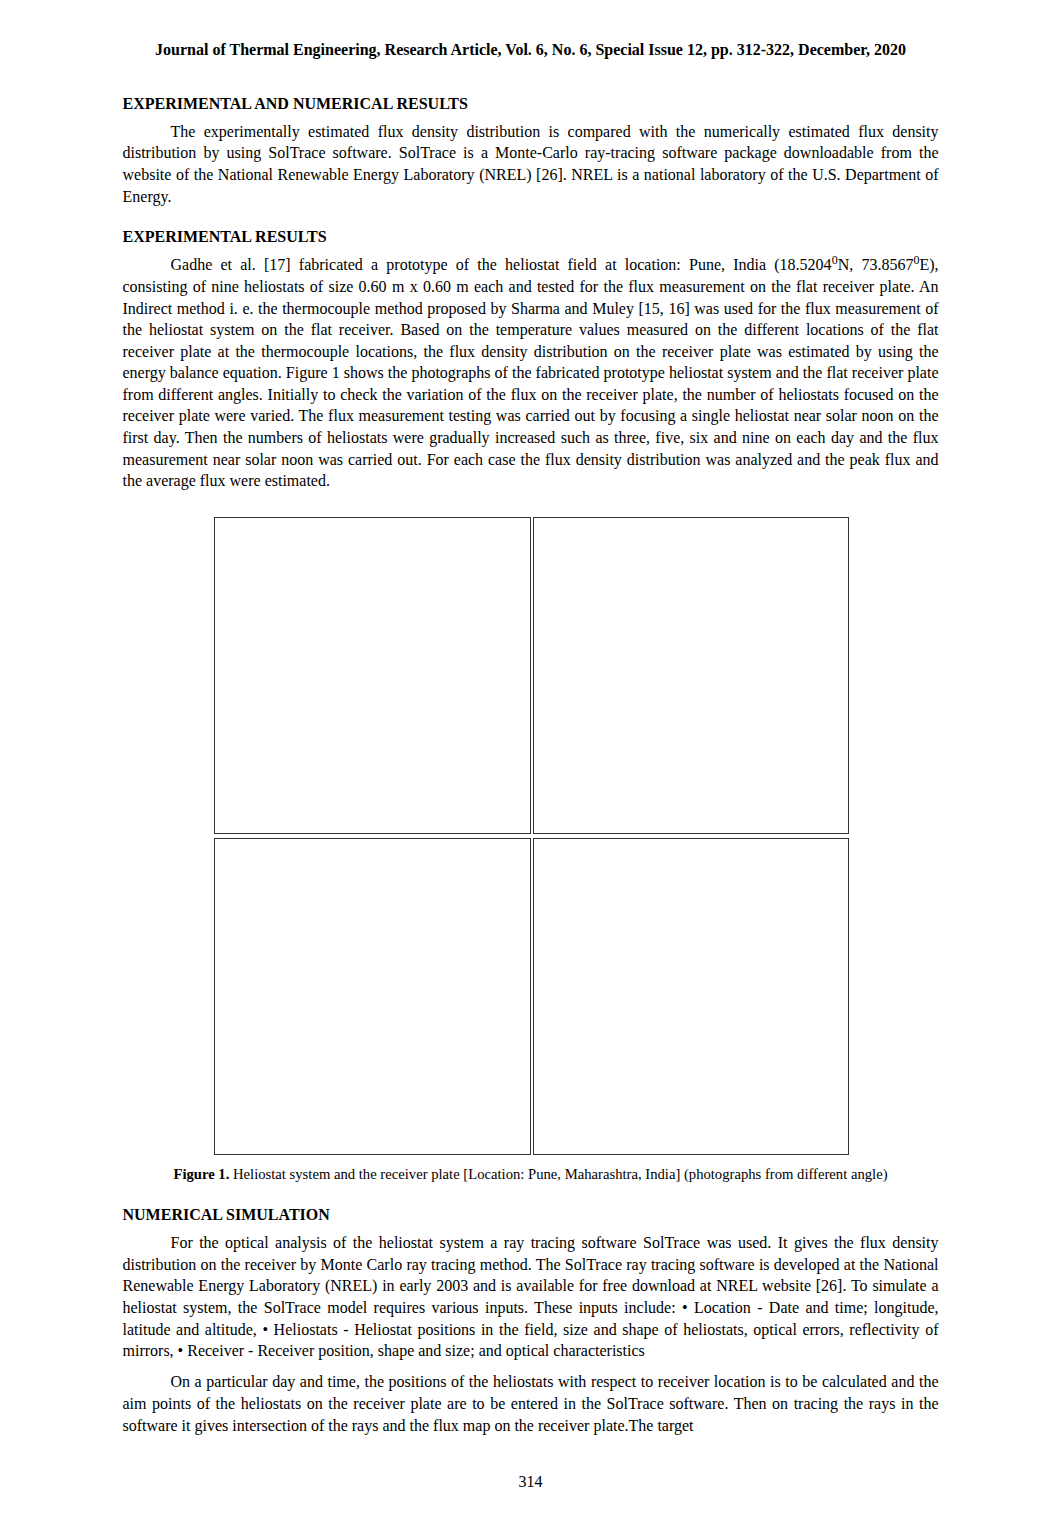Journal of Thermal Engineering, Research Article, Vol. 6, No. 6, Special Issue 12, pp. 312-322, December, 2020
Experimental and Numerical Results
The experimentally estimated flux density distribution is compared with the numerically estimated flux density distribution by using SolTrace software. SolTrace is a Monte-Carlo ray-tracing software package downloadable from the website of the National Renewable Energy Laboratory (NREL) [26]. NREL is a national laboratory of the U.S. Department of Energy.
Experimental Results
Gadhe et al. [17] fabricated a prototype of the heliostat field at location: Pune, India (18.52040N, 73.85670E), consisting of nine heliostats of size 0.60 m x 0.60 m each and tested for the flux measurement on the flat receiver plate. An Indirect method i. e. the thermocouple method proposed by Sharma and Muley [15, 16] was used for the flux measurement of the heliostat system on the flat receiver. Based on the temperature values measured on the different locations of the flat receiver plate at the thermocouple locations, the flux density distribution on the receiver plate was estimated by using the energy balance equation. Figure 1 shows the photographs of the fabricated prototype heliostat system and the flat receiver plate from different angles. Initially to check the variation of the flux on the receiver plate, the number of heliostats focused on the receiver plate were varied. The flux measurement testing was carried out by focusing a single heliostat near solar noon on the first day. Then the numbers of heliostats were gradually increased such as three, five, six and nine on each day and the flux measurement near solar noon was carried out. For each case the flux density distribution was analyzed and the peak flux and the average flux were estimated.
Figure 1. Heliostat system and the receiver plate [Location: Pune, Maharashtra, India] (photographs from different angle)
Numerical Simulation
For the optical analysis of the heliostat system a ray tracing software SolTrace was used. It gives the flux density distribution on the receiver by Monte Carlo ray tracing method. The SolTrace ray tracing software is developed at the National Renewable Energy Laboratory (NREL) in early 2003 and is available for free download at NREL website [26]. To simulate a heliostat system, the SolTrace model requires various inputs. These inputs include: • Location - Date and time; longitude, latitude and altitude, • Heliostats - Heliostat positions in the field, size and shape of heliostats, optical errors, reflectivity of mirrors, • Receiver - Receiver position, shape and size; and optical characteristics
On a particular day and time, the positions of the heliostats with respect to receiver location is to be calculated and the aim points of the heliostats on the receiver plate are to be entered in the SolTrace software. Then on tracing the rays in the software it gives intersection of the rays and the flux map on the receiver plate.The target
314